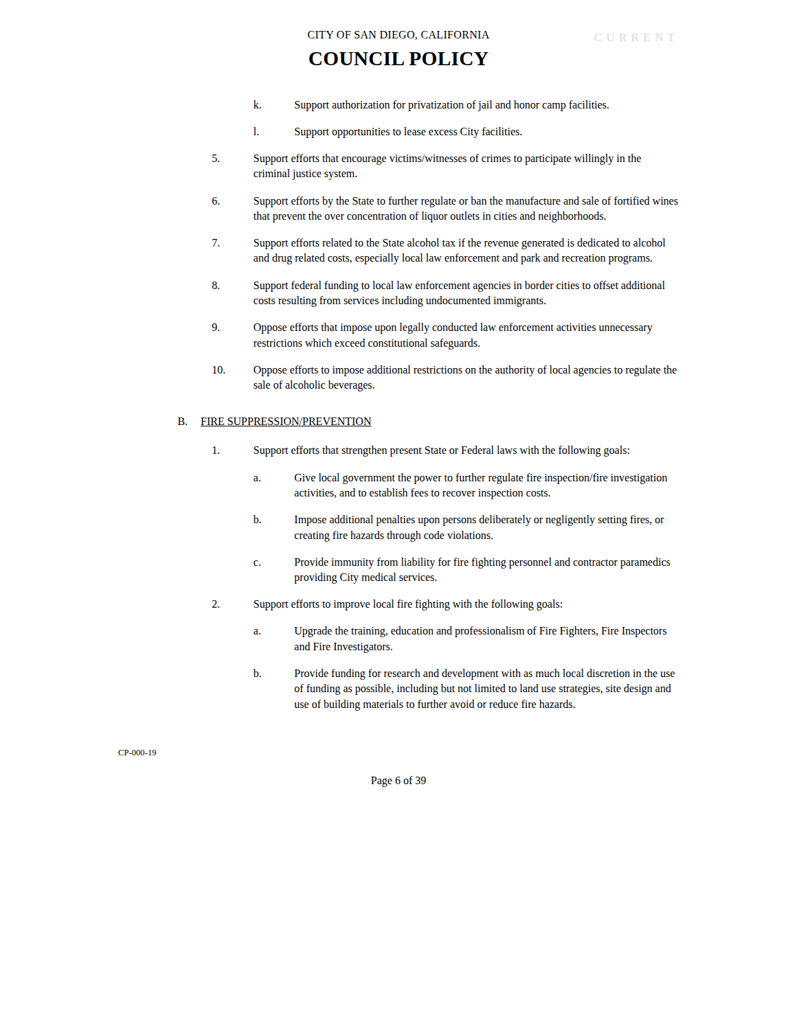CITY OF SAN DIEGO, CALIFORNIA
COUNCIL POLICY
CURRENT
k. Support authorization for privatization of jail and honor camp facilities.
l. Support opportunities to lease excess City facilities.
5. Support efforts that encourage victims/witnesses of crimes to participate willingly in the criminal justice system.
6. Support efforts by the State to further regulate or ban the manufacture and sale of fortified wines that prevent the over concentration of liquor outlets in cities and neighborhoods.
7. Support efforts related to the State alcohol tax if the revenue generated is dedicated to alcohol and drug related costs, especially local law enforcement and park and recreation programs.
8. Support federal funding to local law enforcement agencies in border cities to offset additional costs resulting from services including undocumented immigrants.
9. Oppose efforts that impose upon legally conducted law enforcement activities unnecessary restrictions which exceed constitutional safeguards.
10. Oppose efforts to impose additional restrictions on the authority of local agencies to regulate the sale of alcoholic beverages.
B. FIRE SUPPRESSION/PREVENTION
1. Support efforts that strengthen present State or Federal laws with the following goals:
a. Give local government the power to further regulate fire inspection/fire investigation activities, and to establish fees to recover inspection costs.
b. Impose additional penalties upon persons deliberately or negligently setting fires, or creating fire hazards through code violations.
c. Provide immunity from liability for fire fighting personnel and contractor paramedics providing City medical services.
2. Support efforts to improve local fire fighting with the following goals:
a. Upgrade the training, education and professionalism of Fire Fighters, Fire Inspectors and Fire Investigators.
b. Provide funding for research and development with as much local discretion in the use of funding as possible, including but not limited to land use strategies, site design and use of building materials to further avoid or reduce fire hazards.
CP-000-19
Page 6 of 39